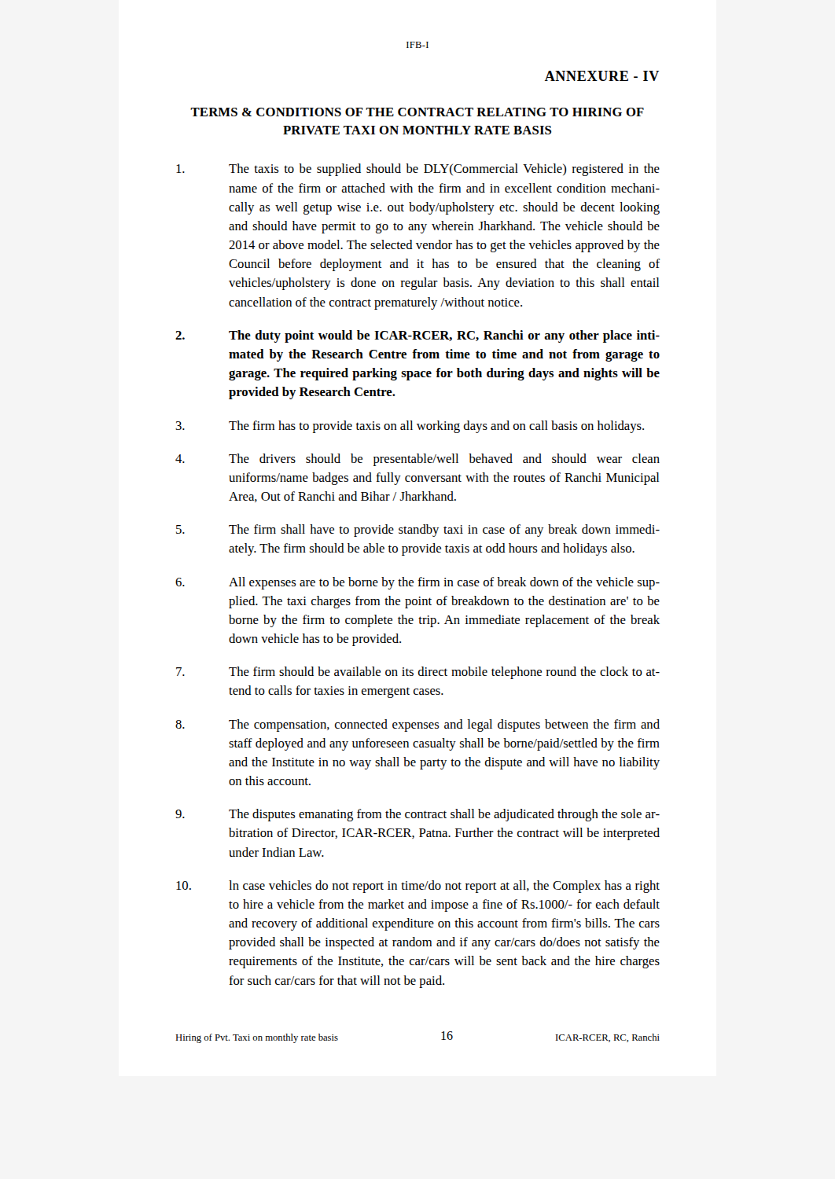IFB-I
ANNEXURE - IV
Terms & Conditions of the Contract Relating to Hiring of
Private Taxi on Monthly Rate Basis
1. The taxis to be supplied should be DLY(Commercial Vehicle) registered in the name of the firm or attached with the firm and in excellent condition mechanically as well getup wise i.e. out body/upholstery etc. should be decent looking and should have permit to go to any wherein Jharkhand. The vehicle should be 2014 or above model. The selected vendor has to get the vehicles approved by the Council before deployment and it has to be ensured that the cleaning of vehicles/upholstery is done on regular basis. Any deviation to this shall entail cancellation of the contract prematurely /without notice.
2. The duty point would be ICAR-RCER, RC, Ranchi or any other place intimated by the Research Centre from time to time and not from garage to garage. The required parking space for both during days and nights will be provided by Research Centre.
3. The firm has to provide taxis on all working days and on call basis on holidays.
4. The drivers should be presentable/well behaved and should wear clean uniforms/name badges and fully conversant with the routes of Ranchi Municipal Area, Out of Ranchi and Bihar / Jharkhand.
5. The firm shall have to provide standby taxi in case of any break down immediately. The firm should be able to provide taxis at odd hours and holidays also.
6. All expenses are to be borne by the firm in case of break down of the vehicle supplied. The taxi charges from the point of breakdown to the destination are' to be borne by the firm to complete the trip. An immediate replacement of the break down vehicle has to be provided.
7. The firm should be available on its direct mobile telephone round the clock to attend to calls for taxies in emergent cases.
8. The compensation, connected expenses and legal disputes between the firm and staff deployed and any unforeseen casualty shall be borne/paid/settled by the firm and the Institute in no way shall be party to the dispute and will have no liability on this account.
9. The disputes emanating from the contract shall be adjudicated through the sole arbitration of Director, ICAR-RCER, Patna. Further the contract will be interpreted under Indian Law.
10. ln case vehicles do not report in time/do not report at all, the Complex has a right to hire a vehicle from the market and impose a fine of Rs.1000/- for each default and recovery of additional expenditure on this account from firm's bills. The cars provided shall be inspected at random and if any car/cars do/does not satisfy the requirements of the Institute, the car/cars will be sent back and the hire charges for such car/cars for that will not be paid.
Hiring of Pvt. Taxi on monthly rate basis
16
ICAR-RCER, RC, Ranchi